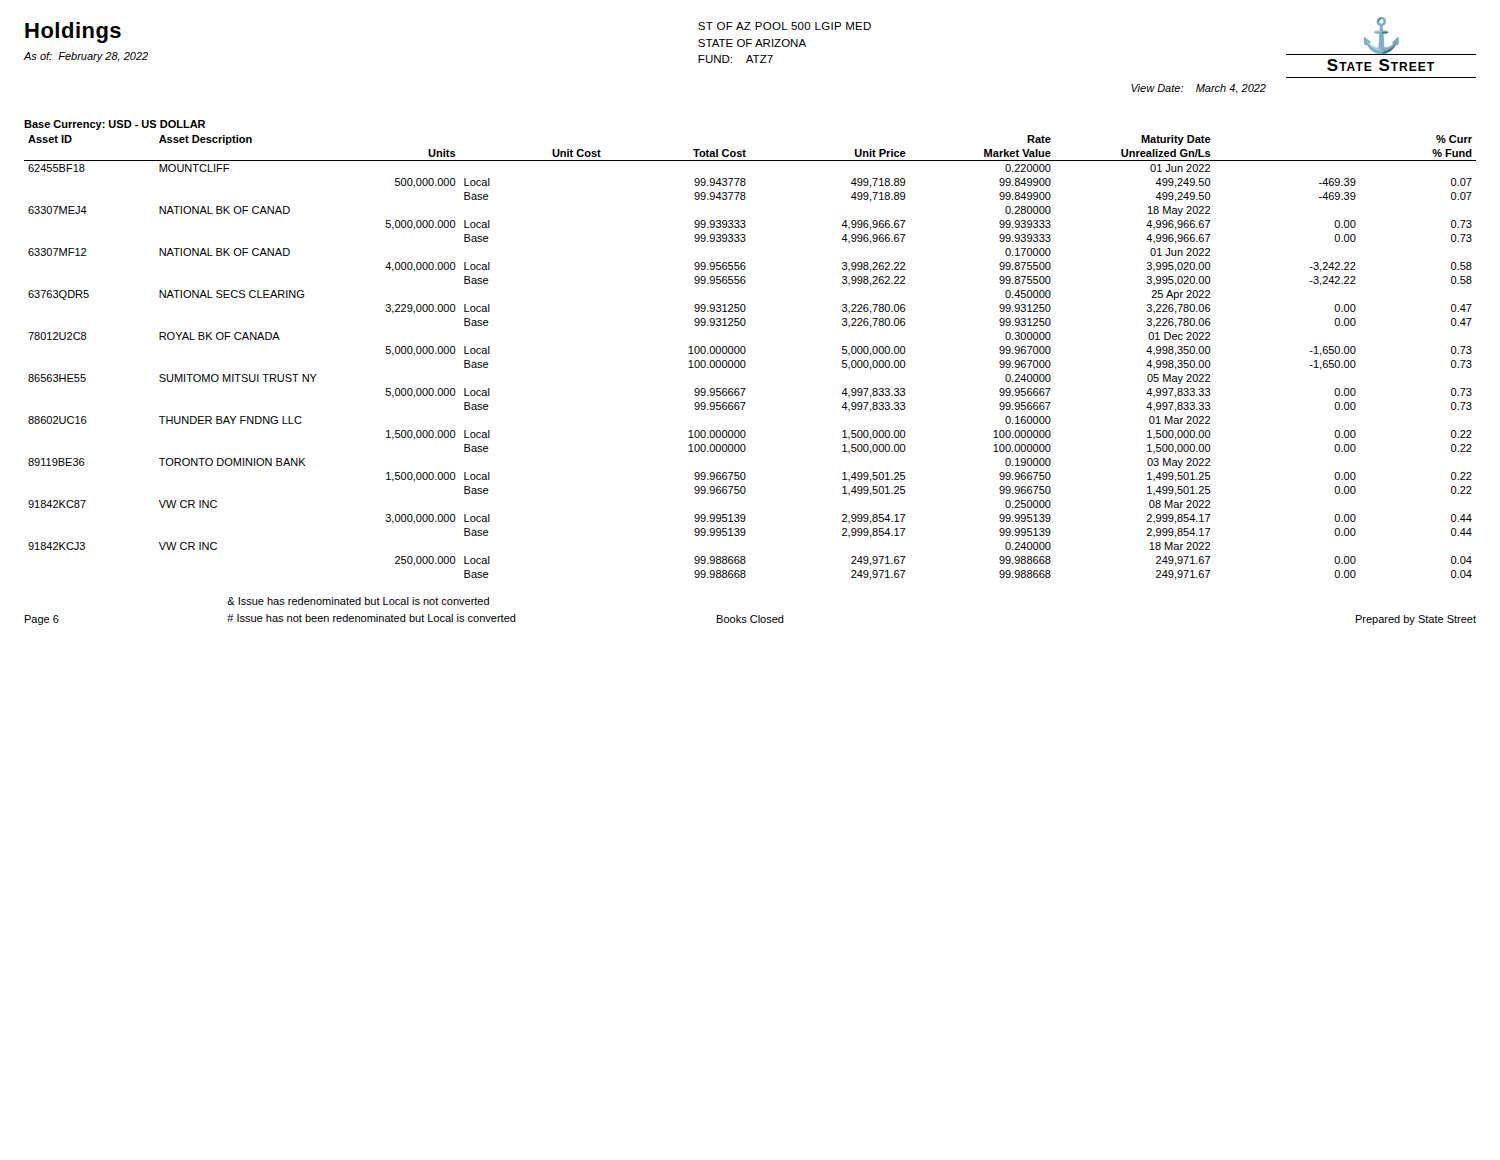Holdings
ST OF AZ POOL 500 LGIP MED
STATE OF ARIZONA
FUND: ATZ7
⚓
State Street
As of: February 28, 2022
View Date: March 4, 2022
Base Currency: USD - US DOLLAR
| Asset ID | Asset Description | | | | Rate | Maturity Date | | % Curr |
| --- | --- | --- | --- | --- | --- | --- | --- | --- |
| | Units | Unit Cost | Total Cost | Unit Price | Market Value | Unrealized Gn/Ls | | % Fund |
| 62455BF18 | MOUNTCLIFF | | | | 0.220000 | 01 Jun 2022 | | |
| | 500,000.000 | Local | 99.943778 | 499,718.89 | 99.849900 | 499,249.50 | -469.39 | 0.07 |
| | | Base | 99.943778 | 499,718.89 | 99.849900 | 499,249.50 | -469.39 | 0.07 |
| 63307MEJ4 | NATIONAL BK OF CANAD | | | | 0.280000 | 18 May 2022 | | |
| | 5,000,000.000 | Local | 99.939333 | 4,996,966.67 | 99.939333 | 4,996,966.67 | 0.00 | 0.73 |
| | | Base | 99.939333 | 4,996,966.67 | 99.939333 | 4,996,966.67 | 0.00 | 0.73 |
| 63307MF12 | NATIONAL BK OF CANAD | | | | 0.170000 | 01 Jun 2022 | | |
| | 4,000,000.000 | Local | 99.956556 | 3,998,262.22 | 99.875500 | 3,995,020.00 | -3,242.22 | 0.58 |
| | | Base | 99.956556 | 3,998,262.22 | 99.875500 | 3,995,020.00 | -3,242.22 | 0.58 |
| 63763QDR5 | NATIONAL SECS CLEARING | | | | 0.450000 | 25 Apr 2022 | | |
| | 3,229,000.000 | Local | 99.931250 | 3,226,780.06 | 99.931250 | 3,226,780.06 | 0.00 | 0.47 |
| | | Base | 99.931250 | 3,226,780.06 | 99.931250 | 3,226,780.06 | 0.00 | 0.47 |
| 78012U2C8 | ROYAL BK OF CANADA | | | | 0.300000 | 01 Dec 2022 | | |
| | 5,000,000.000 | Local | 100.000000 | 5,000,000.00 | 99.967000 | 4,998,350.00 | -1,650.00 | 0.73 |
| | | Base | 100.000000 | 5,000,000.00 | 99.967000 | 4,998,350.00 | -1,650.00 | 0.73 |
| 86563HE55 | SUMITOMO MITSUI TRUST NY | | | | 0.240000 | 05 May 2022 | | |
| | 5,000,000.000 | Local | 99.956667 | 4,997,833.33 | 99.956667 | 4,997,833.33 | 0.00 | 0.73 |
| | | Base | 99.956667 | 4,997,833.33 | 99.956667 | 4,997,833.33 | 0.00 | 0.73 |
| 88602UC16 | THUNDER BAY FNDNG LLC | | | | 0.160000 | 01 Mar 2022 | | |
| | 1,500,000.000 | Local | 100.000000 | 1,500,000.00 | 100.000000 | 1,500,000.00 | 0.00 | 0.22 |
| | | Base | 100.000000 | 1,500,000.00 | 100.000000 | 1,500,000.00 | 0.00 | 0.22 |
| 89119BE36 | TORONTO DOMINION BANK | | | | 0.190000 | 03 May 2022 | | |
| | 1,500,000.000 | Local | 99.966750 | 1,499,501.25 | 99.966750 | 1,499,501.25 | 0.00 | 0.22 |
| | | Base | 99.966750 | 1,499,501.25 | 99.966750 | 1,499,501.25 | 0.00 | 0.22 |
| 91842KC87 | VW CR INC | | | | 0.250000 | 08 Mar 2022 | | |
| | 3,000,000.000 | Local | 99.995139 | 2,999,854.17 | 99.995139 | 2,999,854.17 | 0.00 | 0.44 |
| | | Base | 99.995139 | 2,999,854.17 | 99.995139 | 2,999,854.17 | 0.00 | 0.44 |
| 91842KCJ3 | VW CR INC | | | | 0.240000 | 18 Mar 2022 | | |
| | 250,000.000 | Local | 99.988668 | 249,971.67 | 99.988668 | 249,971.67 | 0.00 | 0.04 |
| | | Base | 99.988668 | 249,971.67 | 99.988668 | 249,971.67 | 0.00 | 0.04 |
& Issue has redenominated but Local is not converted
# Issue has not been redenominated but Local is converted
Page 6
Books Closed
Prepared by State Street